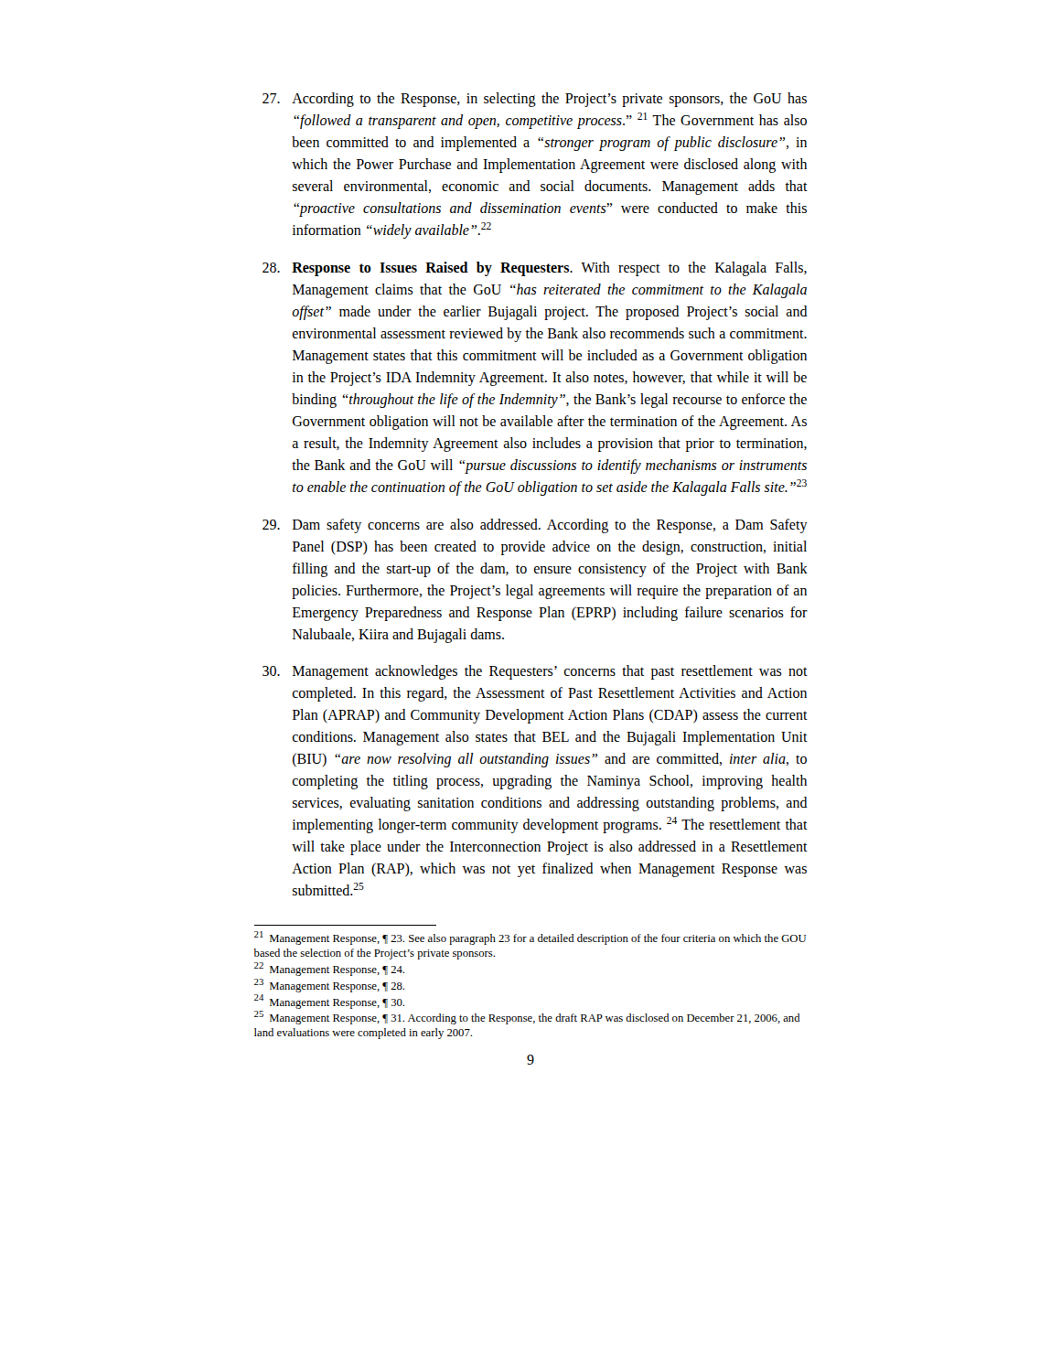According to the Response, in selecting the Project’s private sponsors, the GoU has “followed a transparent and open, competitive process.” 21 The Government has also been committed to and implemented a “stronger program of public disclosure”, in which the Power Purchase and Implementation Agreement were disclosed along with several environmental, economic and social documents. Management adds that “proactive consultations and dissemination events” were conducted to make this information “widely available”.22
Response to Issues Raised by Requesters. With respect to the Kalagala Falls, Management claims that the GoU “has reiterated the commitment to the Kalagala offset” made under the earlier Bujagali project. The proposed Project’s social and environmental assessment reviewed by the Bank also recommends such a commitment. Management states that this commitment will be included as a Government obligation in the Project’s IDA Indemnity Agreement. It also notes, however, that while it will be binding “throughout the life of the Indemnity”, the Bank’s legal recourse to enforce the Government obligation will not be available after the termination of the Agreement. As a result, the Indemnity Agreement also includes a provision that prior to termination, the Bank and the GoU will “pursue discussions to identify mechanisms or instruments to enable the continuation of the GoU obligation to set aside the Kalagala Falls site.”23
Dam safety concerns are also addressed. According to the Response, a Dam Safety Panel (DSP) has been created to provide advice on the design, construction, initial filling and the start-up of the dam, to ensure consistency of the Project with Bank policies. Furthermore, the Project’s legal agreements will require the preparation of an Emergency Preparedness and Response Plan (EPRP) including failure scenarios for Nalubaale, Kiira and Bujagali dams.
Management acknowledges the Requesters’ concerns that past resettlement was not completed. In this regard, the Assessment of Past Resettlement Activities and Action Plan (APRAP) and Community Development Action Plans (CDAP) assess the current conditions. Management also states that BEL and the Bujagali Implementation Unit (BIU) “are now resolving all outstanding issues” and are committed, inter alia, to completing the titling process, upgrading the Naminya School, improving health services, evaluating sanitation conditions and addressing outstanding problems, and implementing longer-term community development programs. 24 The resettlement that will take place under the Interconnection Project is also addressed in a Resettlement Action Plan (RAP), which was not yet finalized when Management Response was submitted.25
21 Management Response, ¶ 23. See also paragraph 23 for a detailed description of the four criteria on which the GOU based the selection of the Project’s private sponsors.
22 Management Response, ¶ 24.
23 Management Response, ¶ 28.
24 Management Response, ¶ 30.
25 Management Response, ¶ 31. According to the Response, the draft RAP was disclosed on December 21, 2006, and land evaluations were completed in early 2007.
9